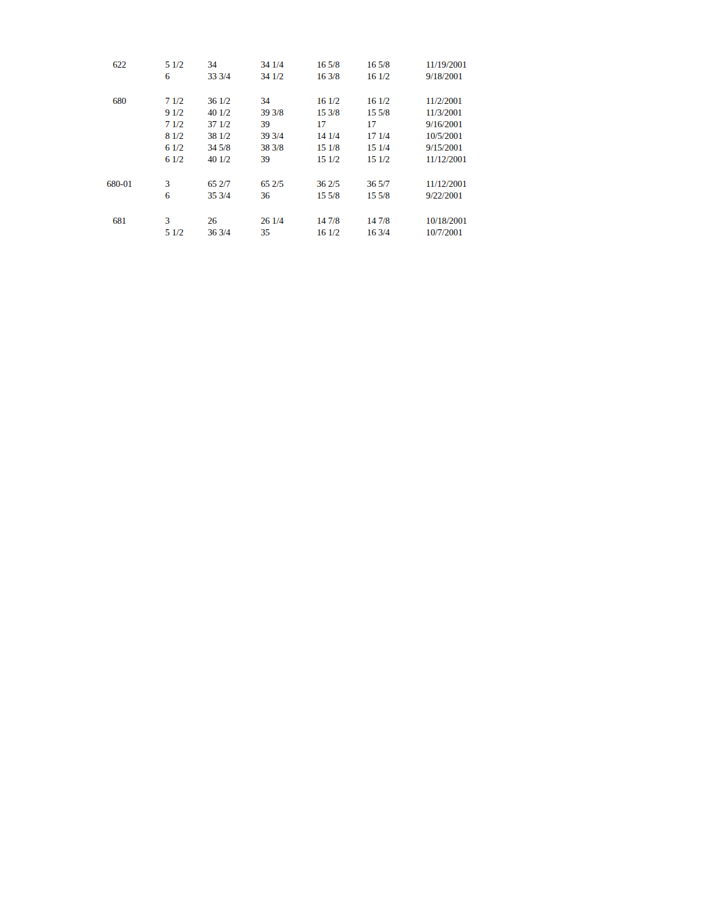| 622 | 5 1/2 | 34 | 34 1/4 | 16 5/8 | 16 5/8 | 11/19/2001 |
| | 6 | 33 3/4 | 34 1/2 | 16 3/8 | 16 1/2 | 9/18/2001 |
| 680 | 7 1/2 | 36 1/2 | 34 | 16 1/2 | 16 1/2 | 11/2/2001 |
| | 9 1/2 | 40 1/2 | 39 3/8 | 15 3/8 | 15 5/8 | 11/3/2001 |
| | 7 1/2 | 37 1/2 | 39 | 17 | 17 | 9/16/2001 |
| | 8 1/2 | 38 1/2 | 39 3/4 | 14 1/4 | 17 1/4 | 10/5/2001 |
| | 6 1/2 | 34 5/8 | 38 3/8 | 15 1/8 | 15 1/4 | 9/15/2001 |
| | 6 1/2 | 40 1/2 | 39 | 15 1/2 | 15 1/2 | 11/12/2001 |
| 680-01 | 3 | 65 2/7 | 65 2/5 | 36 2/5 | 36 5/7 | 11/12/2001 |
| | 6 | 35 3/4 | 36 | 15 5/8 | 15 5/8 | 9/22/2001 |
| 681 | 3 | 26 | 26 1/4 | 14 7/8 | 14 7/8 | 10/18/2001 |
| | 5 1/2 | 36 3/4 | 35 | 16 1/2 | 16 3/4 | 10/7/2001 |